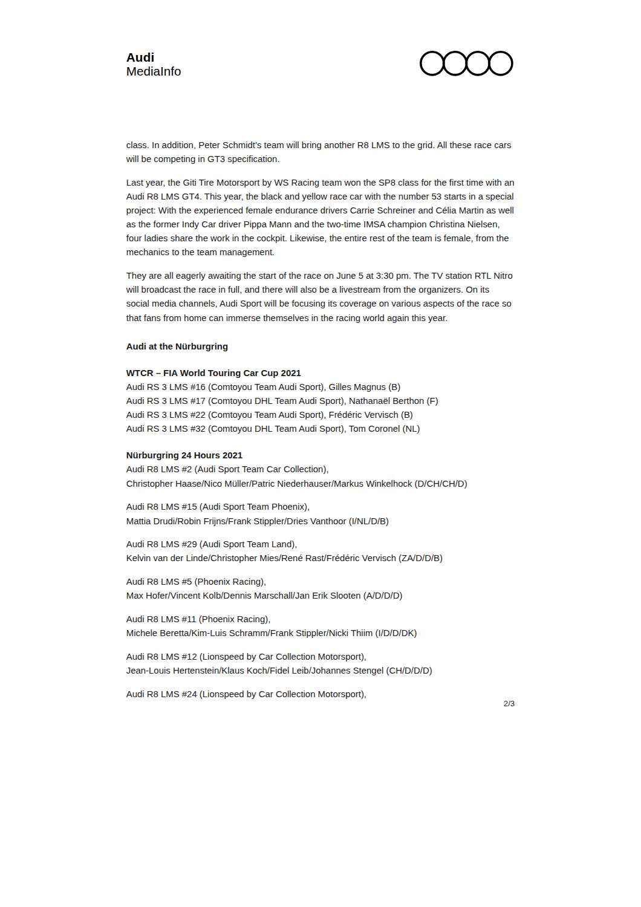Audi
MediaInfo
class. In addition, Peter Schmidt’s team will bring another R8 LMS to the grid. All these race cars will be competing in GT3 specification.
Last year, the Giti Tire Motorsport by WS Racing team won the SP8 class for the first time with an Audi R8 LMS GT4. This year, the black and yellow race car with the number 53 starts in a special project: With the experienced female endurance drivers Carrie Schreiner and Célia Martin as well as the former Indy Car driver Pippa Mann and the two-time IMSA champion Christina Nielsen, four ladies share the work in the cockpit. Likewise, the entire rest of the team is female, from the mechanics to the team management.
They are all eagerly awaiting the start of the race on June 5 at 3:30 pm. The TV station RTL Nitro will broadcast the race in full, and there will also be a livestream from the organizers. On its social media channels, Audi Sport will be focusing its coverage on various aspects of the race so that fans from home can immerse themselves in the racing world again this year.
Audi at the Nürburgring
WTCR – FIA World Touring Car Cup 2021
Audi RS 3 LMS #16 (Comtoyou Team Audi Sport), Gilles Magnus (B)
Audi RS 3 LMS #17 (Comtoyou DHL Team Audi Sport), Nathanaël Berthon (F)
Audi RS 3 LMS #22 (Comtoyou Team Audi Sport), Frédéric Vervisch (B)
Audi RS 3 LMS #32 (Comtoyou DHL Team Audi Sport), Tom Coronel (NL)
Nürburgring 24 Hours 2021
Audi R8 LMS #2 (Audi Sport Team Car Collection),
Christopher Haase/Nico Müller/Patric Niederhauser/Markus Winkelhock (D/CH/CH/D)
Audi R8 LMS #15 (Audi Sport Team Phoenix),
Mattia Drudi/Robin Frijns/Frank Stippler/Dries Vanthoor (I/NL/D/B)
Audi R8 LMS #29 (Audi Sport Team Land),
Kelvin van der Linde/Christopher Mies/René Rast/Frédéric Vervisch (ZA/D/D/B)
Audi R8 LMS #5 (Phoenix Racing),
Max Hofer/Vincent Kolb/Dennis Marschall/Jan Erik Slooten (A/D/D/D)
Audi R8 LMS #11 (Phoenix Racing),
Michele Beretta/Kim-Luis Schramm/Frank Stippler/Nicki Thiim (I/D/D/DK)
Audi R8 LMS #12 (Lionspeed by Car Collection Motorsport),
Jean-Louis Hertenstein/Klaus Koch/Fidel Leib/Johannes Stengel (CH/D/D/D)
Audi R8 LMS #24 (Lionspeed by Car Collection Motorsport),
2/3